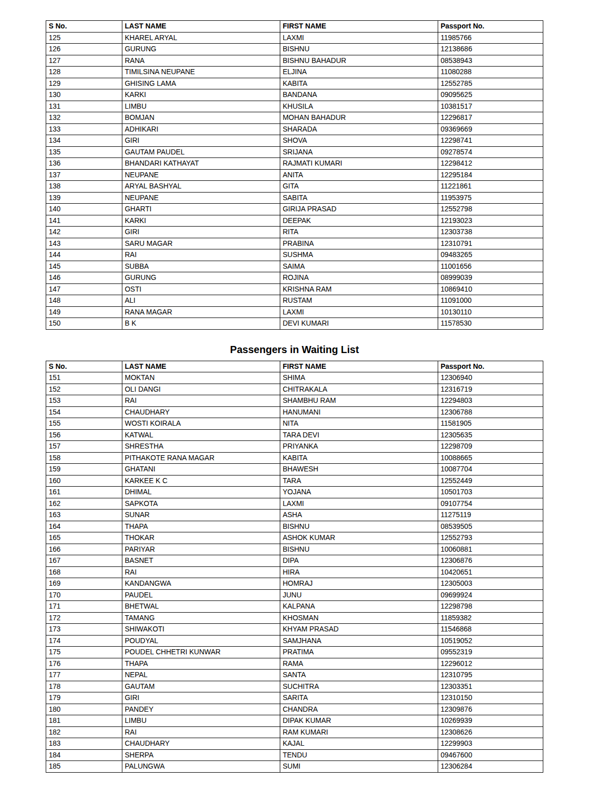| S No. | LAST NAME | FIRST NAME | Passport No. |
| --- | --- | --- | --- |
| 125 | KHAREL ARYAL | LAXMI | 11985766 |
| 126 | GURUNG | BISHNU | 12138686 |
| 127 | RANA | BISHNU BAHADUR | 08538943 |
| 128 | TIMILSINA NEUPANE | ELJINA | 11080288 |
| 129 | GHISING LAMA | KABITA | 12552785 |
| 130 | KARKI | BANDANA | 09095625 |
| 131 | LIMBU | KHUSILA | 10381517 |
| 132 | BOMJAN | MOHAN BAHADUR | 12296817 |
| 133 | ADHIKARI | SHARADA | 09369669 |
| 134 | GIRI | SHOVA | 12298741 |
| 135 | GAUTAM PAUDEL | SRIJANA | 09278574 |
| 136 | BHANDARI KATHAYAT | RAJMATI KUMARI | 12298412 |
| 137 | NEUPANE | ANITA | 12295184 |
| 138 | ARYAL BASHYAL | GITA | 11221861 |
| 139 | NEUPANE | SABITA | 11953975 |
| 140 | GHARTI | GIRIJA PRASAD | 12552798 |
| 141 | KARKI | DEEPAK | 12193023 |
| 142 | GIRI | RITA | 12303738 |
| 143 | SARU MAGAR | PRABINA | 12310791 |
| 144 | RAI | SUSHMA | 09483265 |
| 145 | SUBBA | SAIMA | 11001656 |
| 146 | GURUNG | ROJINA | 08999039 |
| 147 | OSTI | KRISHNA RAM | 10869410 |
| 148 | ALI | RUSTAM | 11091000 |
| 149 | RANA MAGAR | LAXMI | 10130110 |
| 150 | B K | DEVI KUMARI | 11578530 |
Passengers in Waiting List
| S No. | LAST NAME | FIRST NAME | Passport No. |
| --- | --- | --- | --- |
| 151 | MOKTAN | SHIMA | 12306940 |
| 152 | OLI DANGI | CHITRAKALA | 12316719 |
| 153 | RAI | SHAMBHU RAM | 12294803 |
| 154 | CHAUDHARY | HANUMANI | 12306788 |
| 155 | WOSTI KOIRALA | NITA | 11581905 |
| 156 | KATWAL | TARA DEVI | 12305635 |
| 157 | SHRESTHA | PRIYANKA | 12298709 |
| 158 | PITHAKOTE RANA MAGAR | KABITA | 10088665 |
| 159 | GHATANI | BHAWESH | 10087704 |
| 160 | KARKEE K C | TARA | 12552449 |
| 161 | DHIMAL | YOJANA | 10501703 |
| 162 | SAPKOTA | LAXMI | 09107754 |
| 163 | SUNAR | ASHA | 11275119 |
| 164 | THAPA | BISHNU | 08539505 |
| 165 | THOKAR | ASHOK KUMAR | 12552793 |
| 166 | PARIYAR | BISHNU | 10060881 |
| 167 | BASNET | DIPA | 12306876 |
| 168 | RAI | HIRA | 10420651 |
| 169 | KANDANGWA | HOMRAJ | 12305003 |
| 170 | PAUDEL | JUNU | 09699924 |
| 171 | BHETWAL | KALPANA | 12298798 |
| 172 | TAMANG | KHOSMAN | 11859382 |
| 173 | SHIWAKOTI | KHYAM PRASAD | 11546868 |
| 174 | POUDYAL | SAMJHANA | 10519052 |
| 175 | POUDEL CHHETRI KUNWAR | PRATIMA | 09552319 |
| 176 | THAPA | RAMA | 12296012 |
| 177 | NEPAL | SANTA | 12310795 |
| 178 | GAUTAM | SUCHITRA | 12303351 |
| 179 | GIRI | SARITA | 12310150 |
| 180 | PANDEY | CHANDRA | 12309876 |
| 181 | LIMBU | DIPAK KUMAR | 10269939 |
| 182 | RAI | RAM KUMARI | 12308626 |
| 183 | CHAUDHARY | KAJAL | 12299903 |
| 184 | SHERPA | TENDU | 09467600 |
| 185 | PALUNGWA | SUMI | 12306284 |